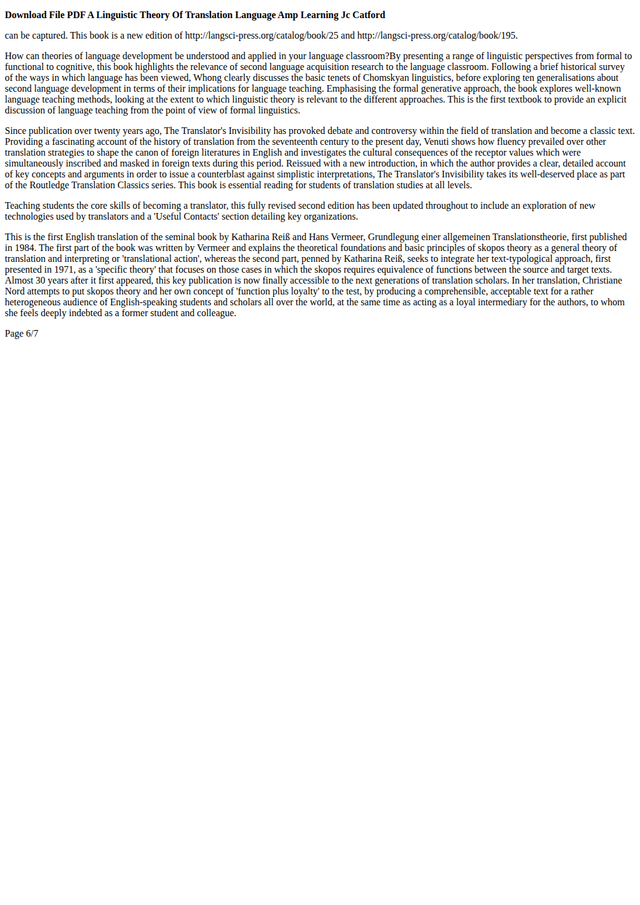Download File PDF A Linguistic Theory Of Translation Language Amp Learning Jc Catford
can be captured. This book is a new edition of http://langsci-press.org/catalog/book/25 and http://langsci-press.org/catalog/book/195.
How can theories of language development be understood and applied in your language classroom?By presenting a range of linguistic perspectives from formal to functional to cognitive, this book highlights the relevance of second language acquisition research to the language classroom. Following a brief historical survey of the ways in which language has been viewed, Whong clearly discusses the basic tenets of Chomskyan linguistics, before exploring ten generalisations about second language development in terms of their implications for language teaching. Emphasising the formal generative approach, the book explores well-known language teaching methods, looking at the extent to which linguistic theory is relevant to the different approaches. This is the first textbook to provide an explicit discussion of language teaching from the point of view of formal linguistics.
Since publication over twenty years ago, The Translator's Invisibility has provoked debate and controversy within the field of translation and become a classic text. Providing a fascinating account of the history of translation from the seventeenth century to the present day, Venuti shows how fluency prevailed over other translation strategies to shape the canon of foreign literatures in English and investigates the cultural consequences of the receptor values which were simultaneously inscribed and masked in foreign texts during this period. Reissued with a new introduction, in which the author provides a clear, detailed account of key concepts and arguments in order to issue a counterblast against simplistic interpretations, The Translator's Invisibility takes its well-deserved place as part of the Routledge Translation Classics series. This book is essential reading for students of translation studies at all levels.
Teaching students the core skills of becoming a translator, this fully revised second edition has been updated throughout to include an exploration of new technologies used by translators and a 'Useful Contacts' section detailing key organizations.
This is the first English translation of the seminal book by Katharina Reiß and Hans Vermeer, Grundlegung einer allgemeinen Translationstheorie, first published in 1984. The first part of the book was written by Vermeer and explains the theoretical foundations and basic principles of skopos theory as a general theory of translation and interpreting or 'translational action', whereas the second part, penned by Katharina Reiß, seeks to integrate her text-typological approach, first presented in 1971, as a 'specific theory' that focuses on those cases in which the skopos requires equivalence of functions between the source and target texts. Almost 30 years after it first appeared, this key publication is now finally accessible to the next generations of translation scholars. In her translation, Christiane Nord attempts to put skopos theory and her own concept of 'function plus loyalty' to the test, by producing a comprehensible, acceptable text for a rather heterogeneous audience of English-speaking students and scholars all over the world, at the same time as acting as a loyal intermediary for the authors, to whom she feels deeply indebted as a former student and colleague.
Page 6/7